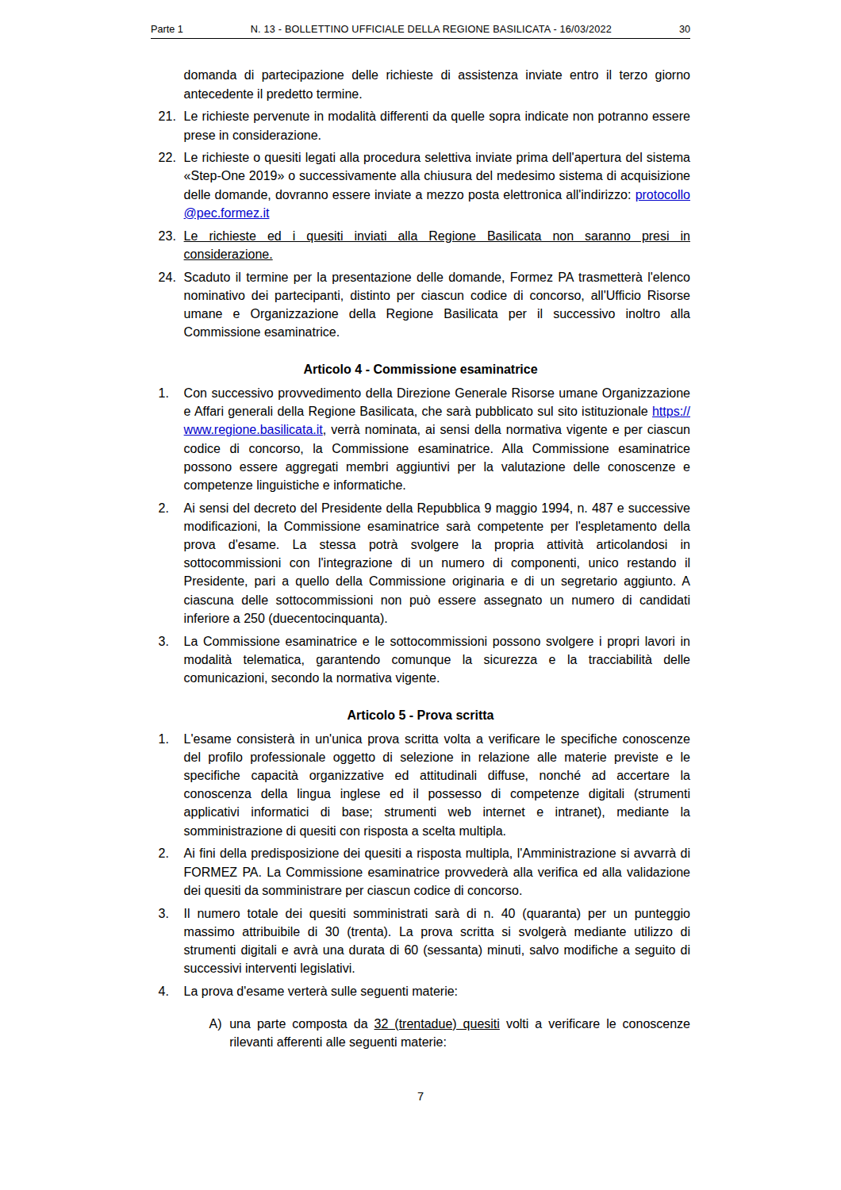Parte 1 N. 13 - BOLLETTINO UFFICIALE DELLA REGIONE BASILICATA - 16/03/2022 30
domanda di partecipazione delle richieste di assistenza inviate entro il terzo giorno antecedente il predetto termine.
Le richieste pervenute in modalità differenti da quelle sopra indicate non potranno essere prese in considerazione.
Le richieste o quesiti legati alla procedura selettiva inviate prima dell'apertura del sistema «Step-One 2019» o successivamente alla chiusura del medesimo sistema di acquisizione delle domande, dovranno essere inviate a mezzo posta elettronica all'indirizzo: protocollo@pec.formez.it
Le richieste ed i quesiti inviati alla Regione Basilicata non saranno presi in considerazione.
Scaduto il termine per la presentazione delle domande, Formez PA trasmetterà l'elenco nominativo dei partecipanti, distinto per ciascun codice di concorso, all'Ufficio Risorse umane e Organizzazione della Regione Basilicata per il successivo inoltro alla Commissione esaminatrice.
Articolo 4 - Commissione esaminatrice
Con successivo provvedimento della Direzione Generale Risorse umane Organizzazione e Affari generali della Regione Basilicata, che sarà pubblicato sul sito istituzionale https://www.regione.basilicata.it, verrà nominata, ai sensi della normativa vigente e per ciascun codice di concorso, la Commissione esaminatrice. Alla Commissione esaminatrice possono essere aggregati membri aggiuntivi per la valutazione delle conoscenze e competenze linguistiche e informatiche.
Ai sensi del decreto del Presidente della Repubblica 9 maggio 1994, n. 487 e successive modificazioni, la Commissione esaminatrice sarà competente per l'espletamento della prova d'esame. La stessa potrà svolgere la propria attività articolandosi in sottocommissioni con l'integrazione di un numero di componenti, unico restando il Presidente, pari a quello della Commissione originaria e di un segretario aggiunto. A ciascuna delle sottocommissioni non può essere assegnato un numero di candidati inferiore a 250 (duecentocinquanta).
La Commissione esaminatrice e le sottocommissioni possono svolgere i propri lavori in modalità telematica, garantendo comunque la sicurezza e la tracciabilità delle comunicazioni, secondo la normativa vigente.
Articolo 5 - Prova scritta
L'esame consisterà in un'unica prova scritta volta a verificare le specifiche conoscenze del profilo professionale oggetto di selezione in relazione alle materie previste e le specifiche capacità organizzative ed attitudinali diffuse, nonché ad accertare la conoscenza della lingua inglese ed il possesso di competenze digitali (strumenti applicativi informatici di base; strumenti web internet e intranet), mediante la somministrazione di quesiti con risposta a scelta multipla.
Ai fini della predisposizione dei quesiti a risposta multipla, l'Amministrazione si avvarrà di FORMEZ PA. La Commissione esaminatrice provvederà alla verifica ed alla validazione dei quesiti da somministrare per ciascun codice di concorso.
Il numero totale dei quesiti somministrati sarà di n. 40 (quaranta) per un punteggio massimo attribuibile di 30 (trenta). La prova scritta si svolgerà mediante utilizzo di strumenti digitali e avrà una durata di 60 (sessanta) minuti, salvo modifiche a seguito di successivi interventi legislativi.
La prova d'esame verterà sulle seguenti materie:
A) una parte composta da 32 (trentadue) quesiti volti a verificare le conoscenze rilevanti afferenti alle seguenti materie:
7